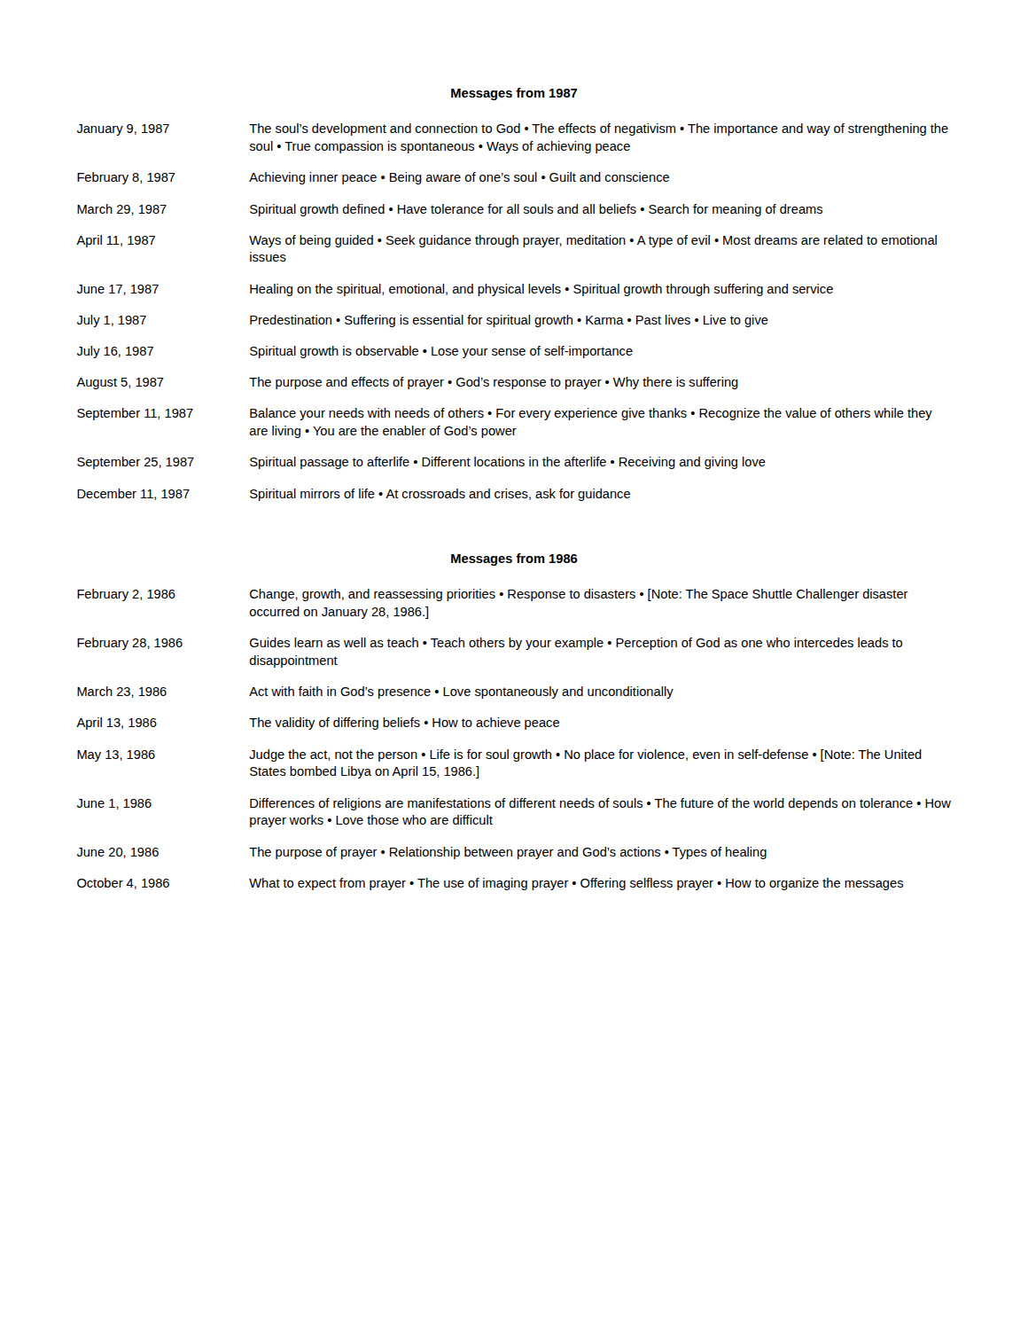Messages from 1987
| January 9, 1987 | The soul’s development and connection to God • The effects of negativism • The importance and way of strengthening the soul • True compassion is spontaneous • Ways of achieving peace |
| February 8, 1987 | Achieving inner peace • Being aware of one’s soul • Guilt and conscience |
| March 29, 1987 | Spiritual growth defined • Have tolerance for all souls and all beliefs • Search for meaning of dreams |
| April 11, 1987 | Ways of being guided • Seek guidance through prayer, meditation • A type of evil • Most dreams are related to emotional issues |
| June 17, 1987 | Healing on the spiritual, emotional, and physical levels • Spiritual growth through suffering and service |
| July 1, 1987 | Predestination • Suffering is essential for spiritual growth • Karma • Past lives • Live to give |
| July 16, 1987 | Spiritual growth is observable • Lose your sense of self-importance |
| August 5, 1987 | The purpose and effects of prayer • God’s response to prayer • Why there is suffering |
| September 11, 1987 | Balance your needs with needs of others • For every experience give thanks • Recognize the value of others while they are living • You are the enabler of God’s power |
| September 25, 1987 | Spiritual passage to afterlife • Different locations in the afterlife • Receiving and giving love |
| December 11, 1987 | Spiritual mirrors of life • At crossroads and crises, ask for guidance |
Messages from 1986
| February 2, 1986 | Change, growth, and reassessing priorities • Response to disasters • [Note: The Space Shuttle Challenger disaster occurred on January 28, 1986.] |
| February 28, 1986 | Guides learn as well as teach • Teach others by your example • Perception of God as one who intercedes leads to disappointment |
| March 23, 1986 | Act with faith in God’s presence • Love spontaneously and unconditionally |
| April 13, 1986 | The validity of differing beliefs • How to achieve peace |
| May 13, 1986 | Judge the act, not the person • Life is for soul growth • No place for violence, even in self-defense • [Note: The United States bombed Libya on April 15, 1986.] |
| June 1, 1986 | Differences of religions are manifestations of different needs of souls • The future of the world depends on tolerance • How prayer works • Love those who are difficult |
| June 20, 1986 | The purpose of prayer • Relationship between prayer and God’s actions • Types of healing |
| October 4, 1986 | What to expect from prayer • The use of imaging prayer • Offering selfless prayer • How to organize the messages |